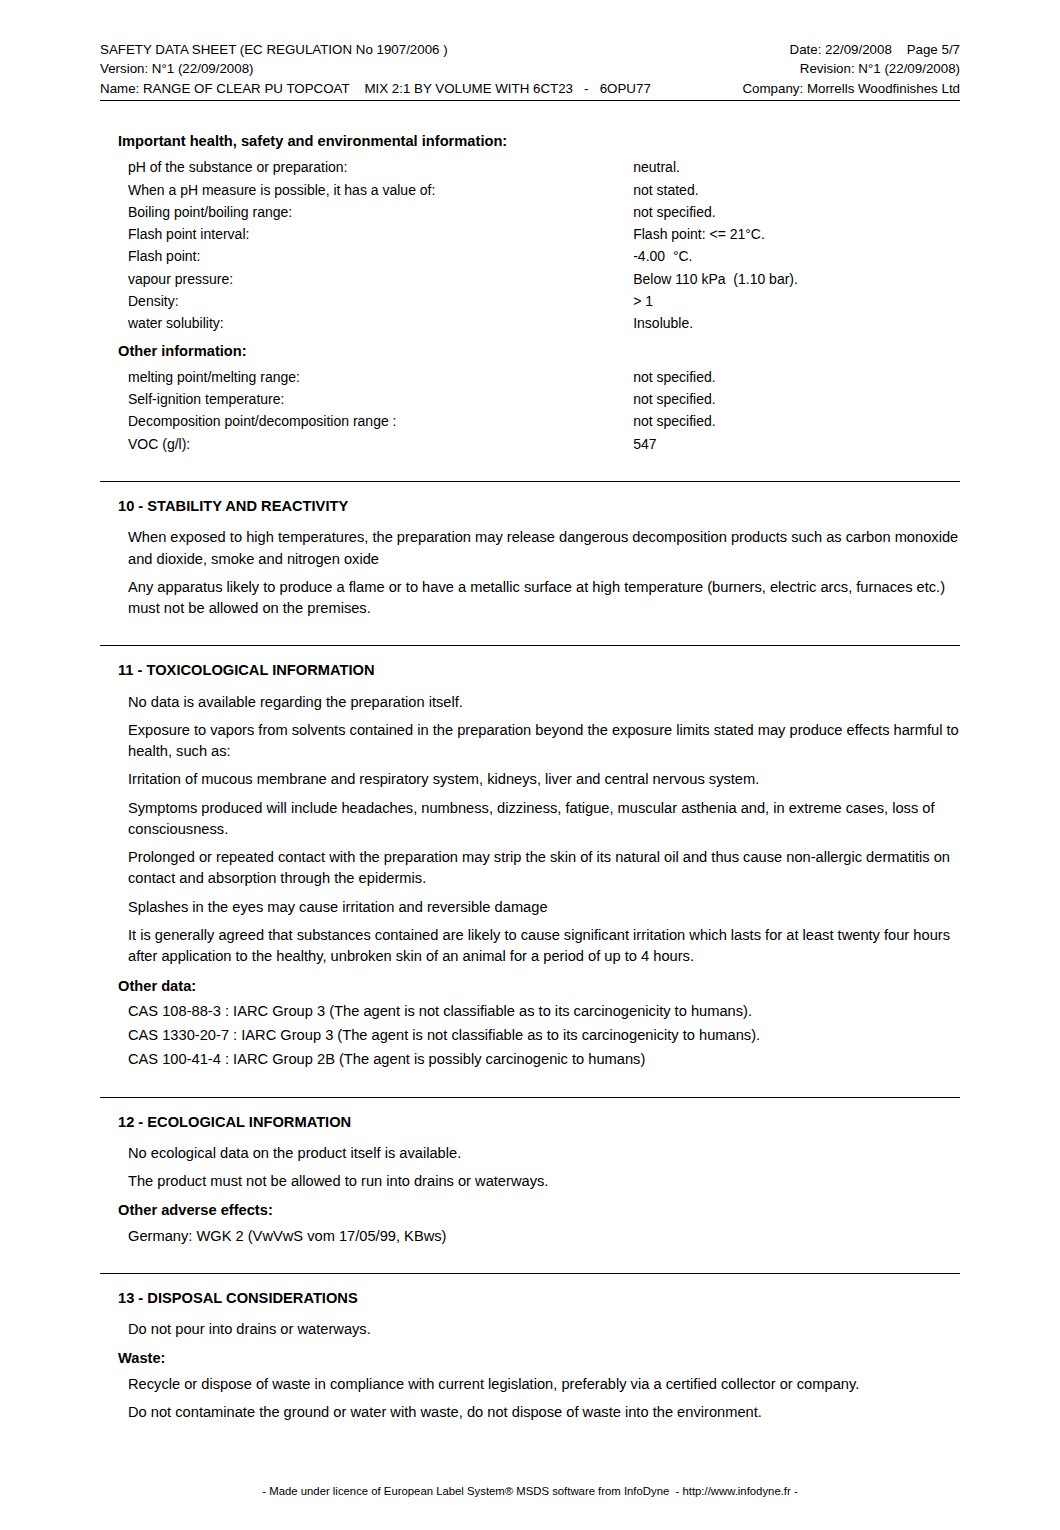SAFETY DATA SHEET (EC REGULATION No 1907/2006 )
Date: 22/09/2008 Page 5/7
Version: N°1 (22/09/2008)
Revision: N°1 (22/09/2008)
Name: RANGE OF CLEAR PU TOPCOAT MIX 2:1 BY VOLUME WITH 6CT23 - 6OPU77
Company: Morrells Woodfinishes Ltd
Important health, safety and environmental information:
| pH of the substance or preparation: | neutral. |
| When a pH measure is possible, it has a value of: | not stated. |
| Boiling point/boiling range: | not specified. |
| Flash point interval: | Flash point: <= 21°C. |
| Flash point: | -4.00 °C. |
| vapour pressure: | Below 110 kPa (1.10 bar). |
| Density: | > 1 |
| water solubility: | Insoluble. |
Other information:
| melting point/melting range: | not specified. |
| Self-ignition temperature: | not specified. |
| Decomposition point/decomposition range : | not specified. |
| VOC (g/l): | 547 |
10 - STABILITY AND REACTIVITY
When exposed to high temperatures, the preparation may release dangerous decomposition products such as carbon monoxide and dioxide, smoke and nitrogen oxide
Any apparatus likely to produce a flame or to have a metallic surface at high temperature (burners, electric arcs, furnaces etc.) must not be allowed on the premises.
11 - TOXICOLOGICAL INFORMATION
No data is available regarding the preparation itself.
Exposure to vapors from solvents contained in the preparation beyond the exposure limits stated may produce effects harmful to health, such as:
Irritation of mucous membrane and respiratory system, kidneys, liver and central nervous system.
Symptoms produced will include headaches, numbness, dizziness, fatigue, muscular asthenia and, in extreme cases, loss of consciousness.
Prolonged or repeated contact with the preparation may strip the skin of its natural oil and thus cause non-allergic dermatitis on contact and absorption through the epidermis.
Splashes in the eyes may cause irritation and reversible damage
It is generally agreed that substances contained are likely to cause significant irritation which lasts for at least twenty four hours after application to the healthy, unbroken skin of an animal for a period of up to 4 hours.
Other data:
CAS 108-88-3 : IARC Group 3 (The agent is not classifiable as to its carcinogenicity to humans).
CAS 1330-20-7 : IARC Group 3 (The agent is not classifiable as to its carcinogenicity to humans).
CAS 100-41-4 : IARC Group 2B (The agent is possibly carcinogenic to humans)
12 - ECOLOGICAL INFORMATION
No ecological data on the product itself is available.
The product must not be allowed to run into drains or waterways.
Other adverse effects:
Germany: WGK 2 (VwVwS vom 17/05/99, KBws)
13 - DISPOSAL CONSIDERATIONS
Do not pour into drains or waterways.
Waste:
Recycle or dispose of waste in compliance with current legislation, preferably via a certified collector or company.
Do not contaminate the ground or water with waste, do not dispose of waste into the environment.
- Made under licence of European Label System® MSDS software from InfoDyne - http://www.infodyne.fr -